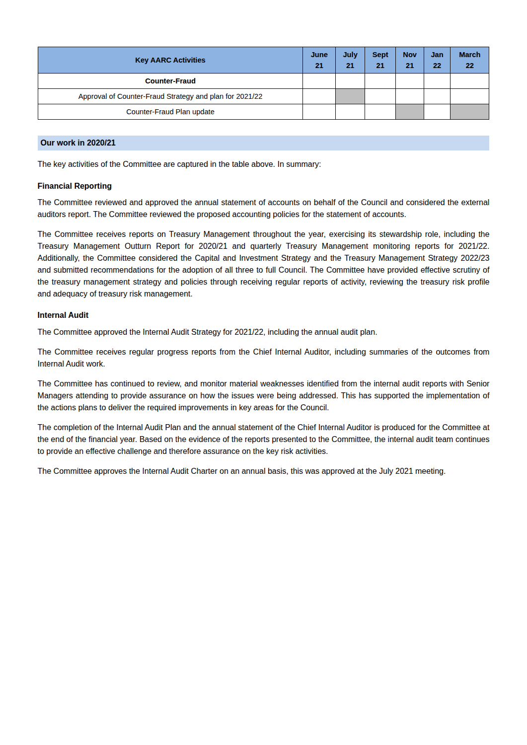| Key AARC Activities | June 21 | July 21 | Sept 21 | Nov 21 | Jan 22 | March 22 |
| --- | --- | --- | --- | --- | --- | --- |
| Counter-Fraud | | | | | | |
| Approval of Counter-Fraud Strategy and plan for 2021/22 | | | | | | |
| Counter-Fraud Plan update | | | | | | |
Our work in 2020/21
The key activities of the Committee are captured in the table above. In summary:
Financial Reporting
The Committee reviewed and approved the annual statement of accounts on behalf of the Council and considered the external auditors report. The Committee reviewed the proposed accounting policies for the statement of accounts.
The Committee receives reports on Treasury Management throughout the year, exercising its stewardship role, including the Treasury Management Outturn Report for 2020/21 and quarterly Treasury Management monitoring reports for 2021/22. Additionally, the Committee considered the Capital and Investment Strategy and the Treasury Management Strategy 2022/23 and submitted recommendations for the adoption of all three to full Council. The Committee have provided effective scrutiny of the treasury management strategy and policies through receiving regular reports of activity, reviewing the treasury risk profile and adequacy of treasury risk management.
Internal Audit
The Committee approved the Internal Audit Strategy for 2021/22, including the annual audit plan.
The Committee receives regular progress reports from the Chief Internal Auditor, including summaries of the outcomes from Internal Audit work.
The Committee has continued to review, and monitor material weaknesses identified from the internal audit reports with Senior Managers attending to provide assurance on how the issues were being addressed. This has supported the implementation of the actions plans to deliver the required improvements in key areas for the Council.
The completion of the Internal Audit Plan and the annual statement of the Chief Internal Auditor is produced for the Committee at the end of the financial year. Based on the evidence of the reports presented to the Committee, the internal audit team continues to provide an effective challenge and therefore assurance on the key risk activities.
The Committee approves the Internal Audit Charter on an annual basis, this was approved at the July 2021 meeting.